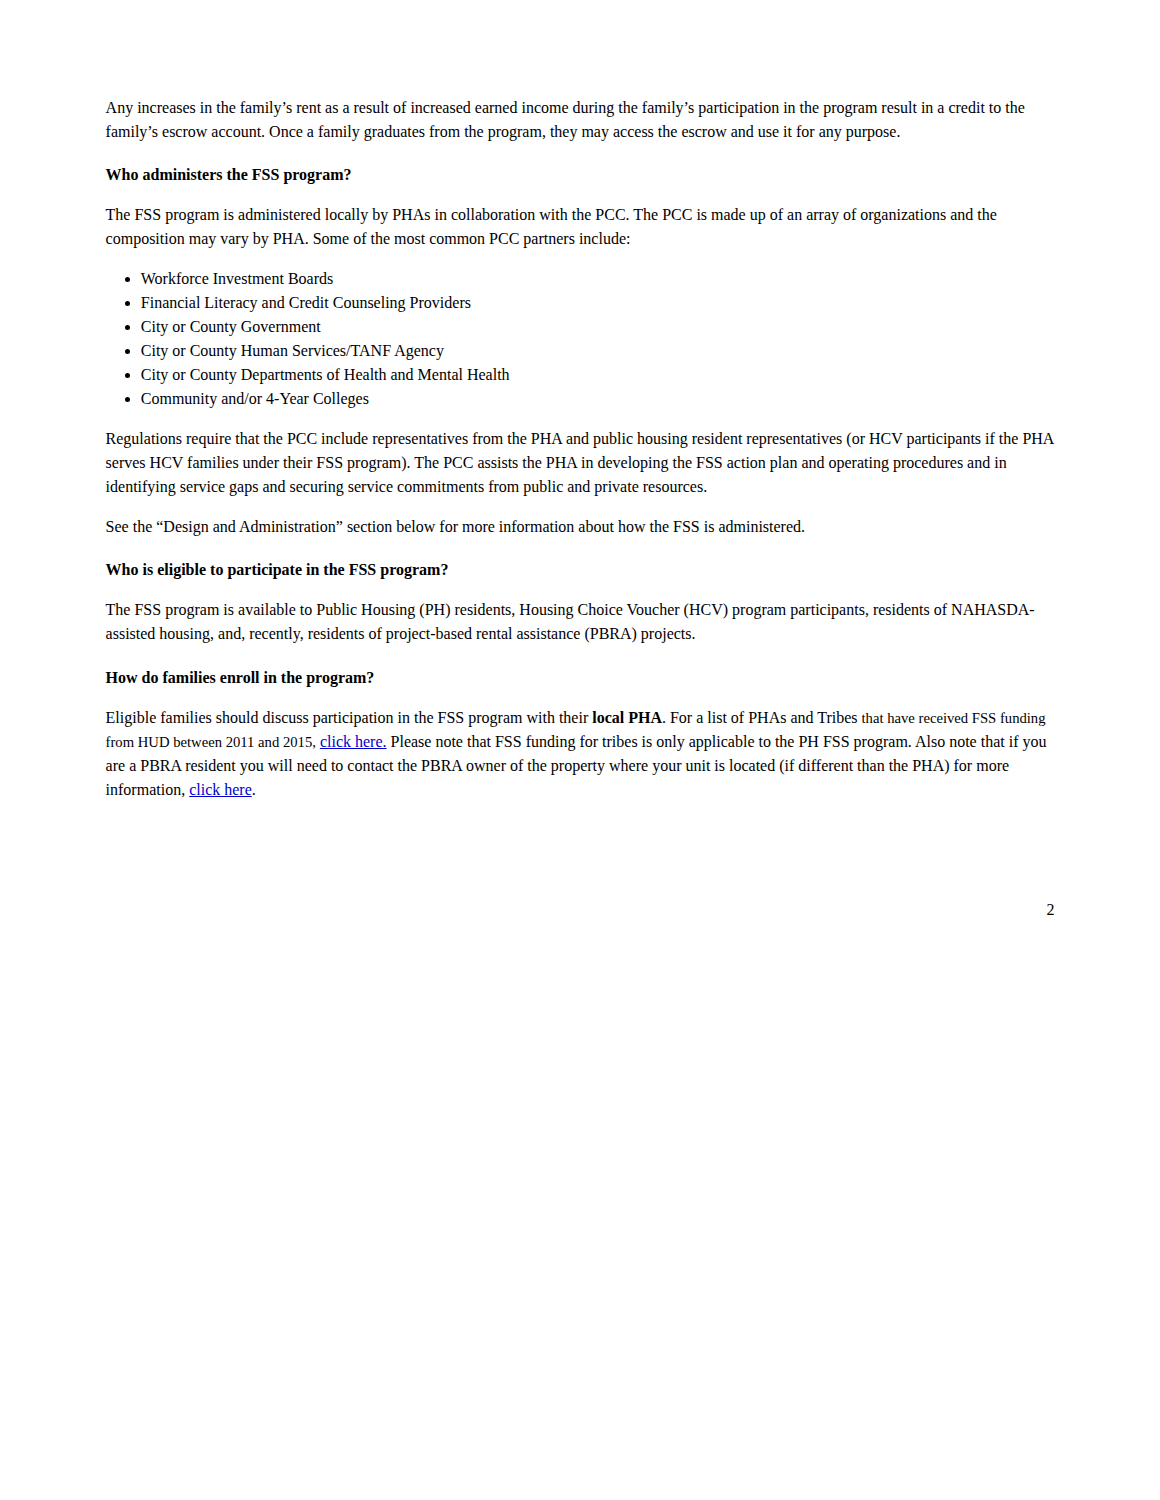Any increases in the family’s rent as a result of increased earned income during the family’s participation in the program result in a credit to the family’s escrow account. Once a family graduates from the program, they may access the escrow and use it for any purpose.
Who administers the FSS program?
The FSS program is administered locally by PHAs in collaboration with the PCC. The PCC is made up of an array of organizations and the composition may vary by PHA. Some of the most common PCC partners include:
Workforce Investment Boards
Financial Literacy and Credit Counseling Providers
City or County Government
City or County Human Services/TANF Agency
City or County Departments of Health and Mental Health
Community and/or 4-Year Colleges
Regulations require that the PCC include representatives from the PHA and public housing resident representatives (or HCV participants if the PHA serves HCV families under their FSS program). The PCC assists the PHA in developing the FSS action plan and operating procedures and in identifying service gaps and securing service commitments from public and private resources.
See the “Design and Administration” section below for more information about how the FSS is administered.
Who is eligible to participate in the FSS program?
The FSS program is available to Public Housing (PH) residents, Housing Choice Voucher (HCV) program participants, residents of NAHASDA-assisted housing, and, recently, residents of project-based rental assistance (PBRA) projects.
How do families enroll in the program?
Eligible families should discuss participation in the FSS program with their local PHA. For a list of PHAs and Tribes that have received FSS funding from HUD between 2011 and 2015, click here. Please note that FSS funding for tribes is only applicable to the PH FSS program. Also note that if you are a PBRA resident you will need to contact the PBRA owner of the property where your unit is located (if different than the PHA) for more information, click here.
2